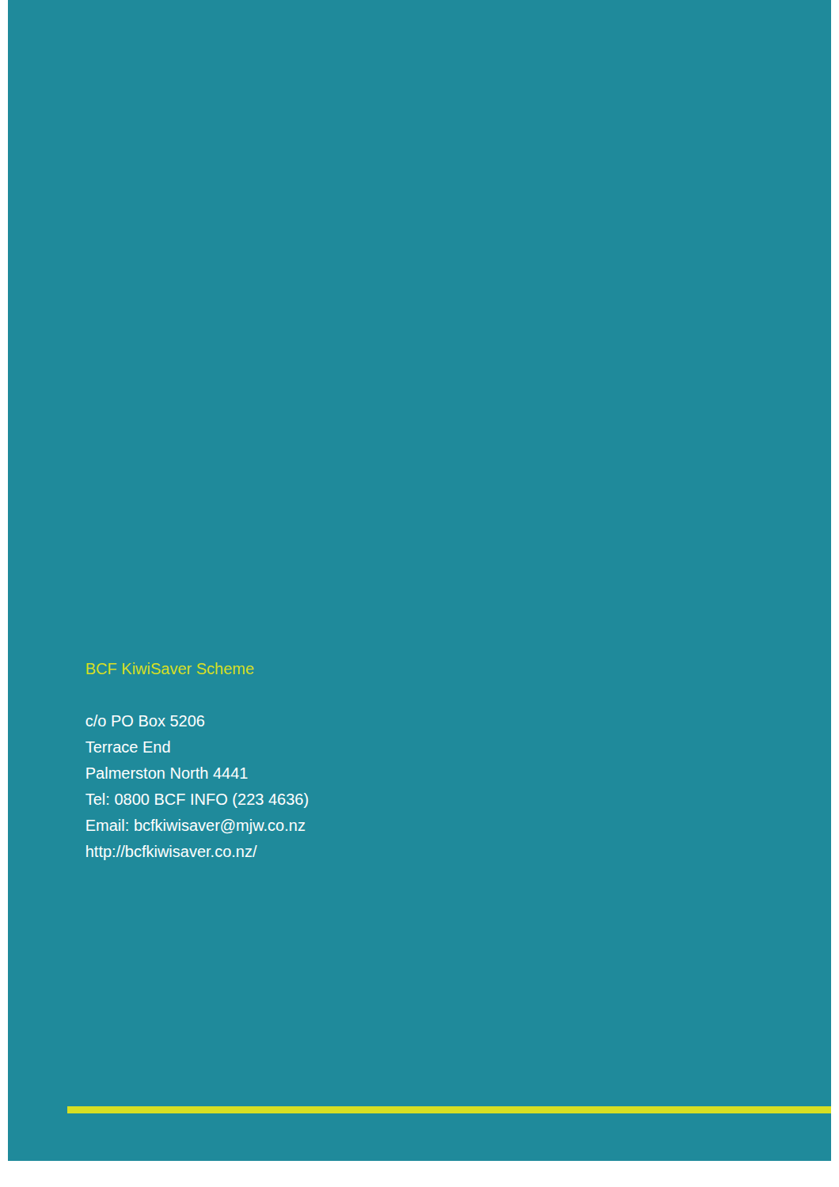BCF KiwiSaver Scheme
c/o PO Box 5206
Terrace End
Palmerston North 4441
Tel: 0800 BCF INFO (223 4636)
Email: bcfkiwisaver@mjw.co.nz
http://bcfkiwisaver.co.nz/